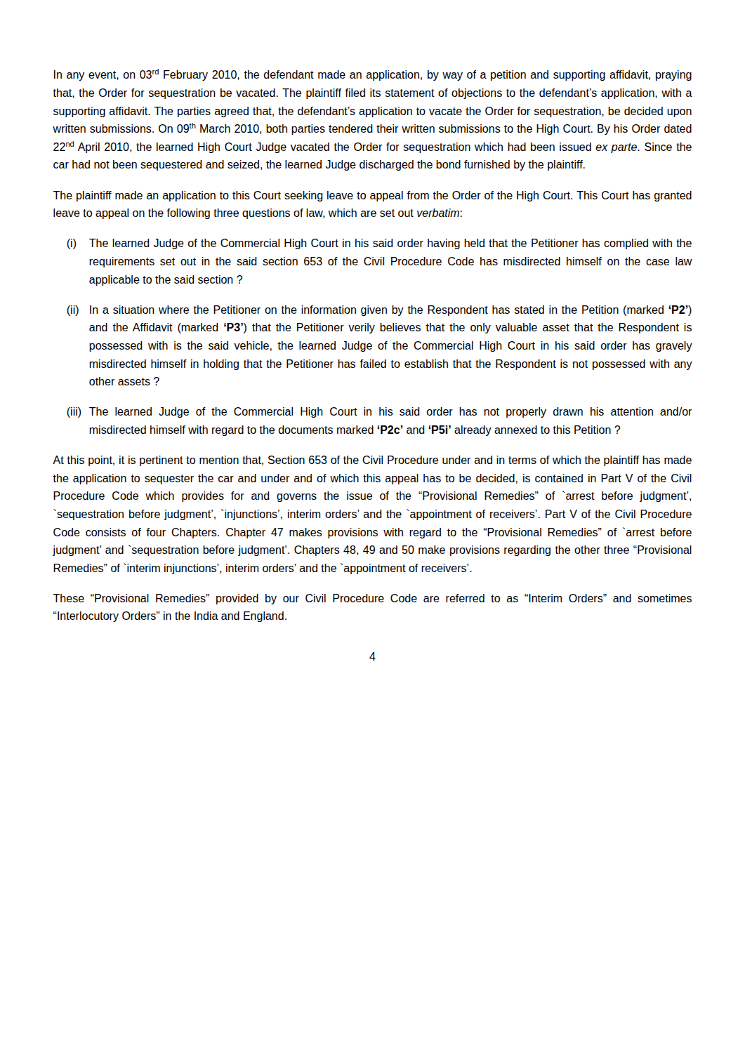In any event, on 03rd February 2010, the defendant made an application, by way of a petition and supporting affidavit, praying that, the Order for sequestration be vacated. The plaintiff filed its statement of objections to the defendant’s application, with a supporting affidavit. The parties agreed that, the defendant’s application to vacate the Order for sequestration, be decided upon written submissions. On 09th March 2010, both parties tendered their written submissions to the High Court. By his Order dated 22nd April 2010, the learned High Court Judge vacated the Order for sequestration which had been issued ex parte. Since the car had not been sequestered and seized, the learned Judge discharged the bond furnished by the plaintiff.
The plaintiff made an application to this Court seeking leave to appeal from the Order of the High Court. This Court has granted leave to appeal on the following three questions of law, which are set out verbatim:
(i) The learned Judge of the Commercial High Court in his said order having held that the Petitioner has complied with the requirements set out in the said section 653 of the Civil Procedure Code has misdirected himself on the case law applicable to the said section ?
(ii) In a situation where the Petitioner on the information given by the Respondent has stated in the Petition (marked ‘P2’) and the Affidavit (marked ‘P3’) that the Petitioner verily believes that the only valuable asset that the Respondent is possessed with is the said vehicle, the learned Judge of the Commercial High Court in his said order has gravely misdirected himself in holding that the Petitioner has failed to establish that the Respondent is not possessed with any other assets ?
(iii) The learned Judge of the Commercial High Court in his said order has not properly drawn his attention and/or misdirected himself with regard to the documents marked ‘P2c’ and ‘P5i’ already annexed to this Petition ?
At this point, it is pertinent to mention that, Section 653 of the Civil Procedure under and in terms of which the plaintiff has made the application to sequester the car and under and of which this appeal has to be decided, is contained in Part V of the Civil Procedure Code which provides for and governs the issue of the “Provisional Remedies” of `arrest before judgment’, `sequestration before judgment’, `injunctions’, interim orders’ and the `appointment of receivers’. Part V of the Civil Procedure Code consists of four Chapters. Chapter 47 makes provisions with regard to the “Provisional Remedies” of `arrest before judgment’ and `sequestration before judgment’. Chapters 48, 49 and 50 make provisions regarding the other three “Provisional Remedies” of `interim injunctions’, interim orders’ and the `appointment of receivers’.
These “Provisional Remedies” provided by our Civil Procedure Code are referred to as “Interim Orders” and sometimes “Interlocutory Orders” in the India and England.
4